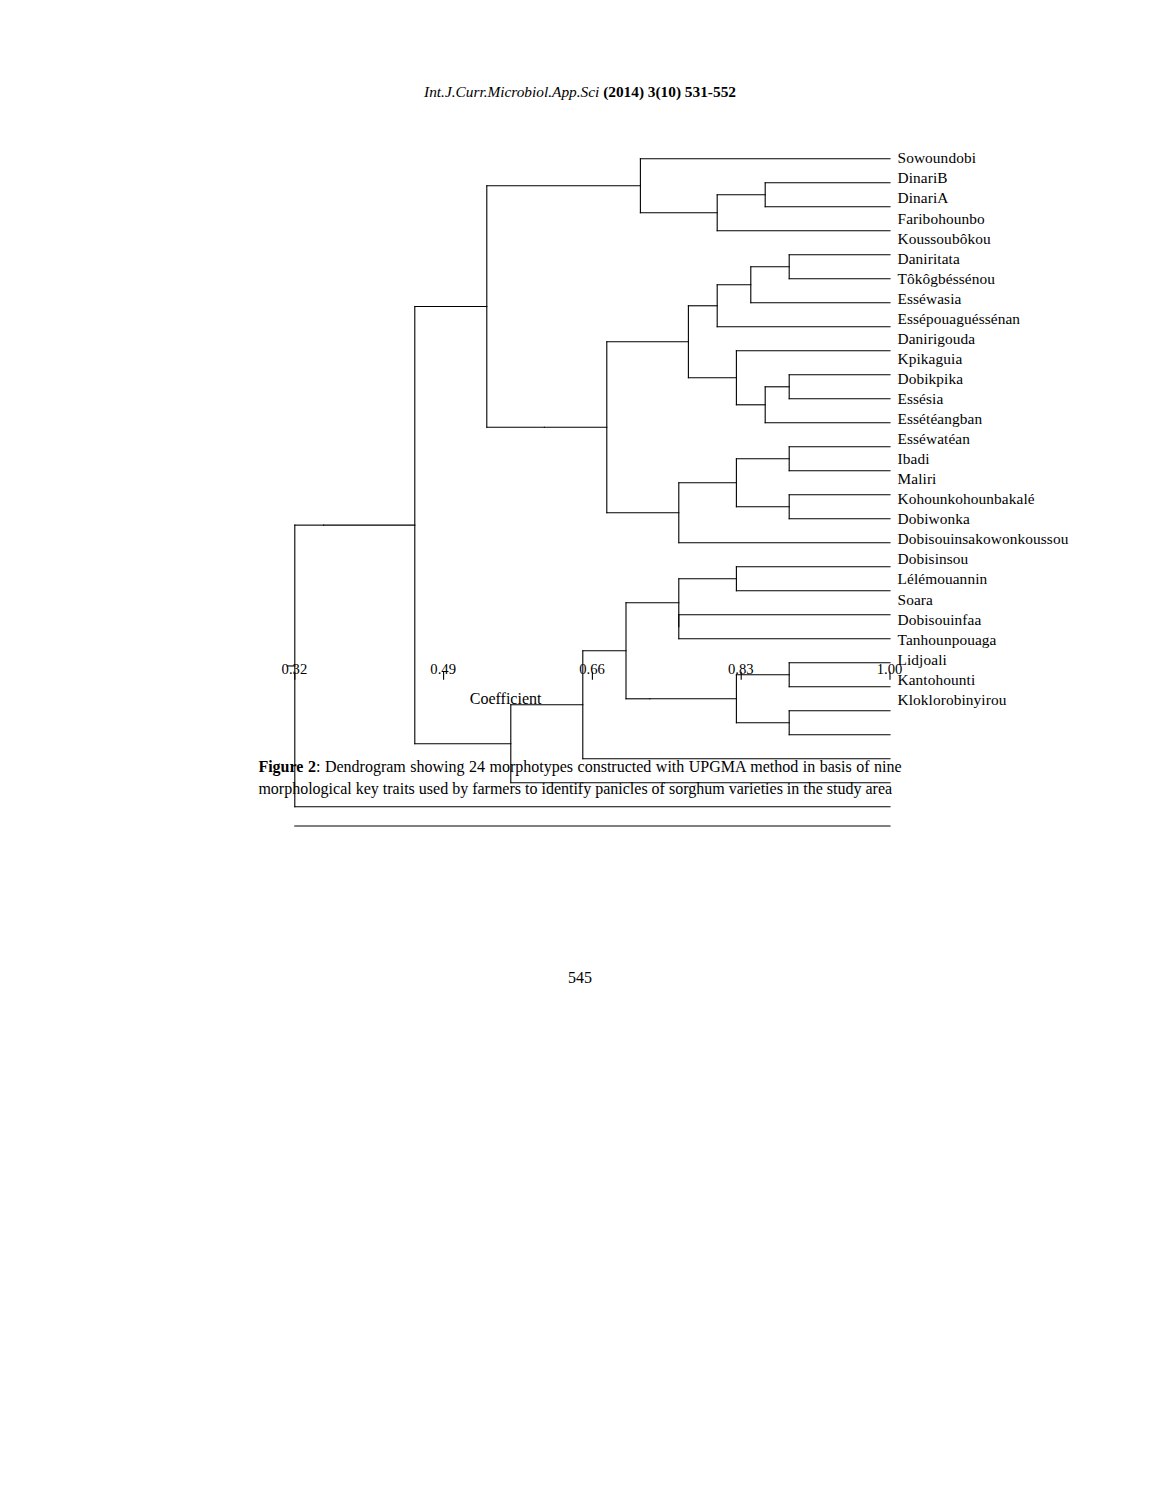Int.J.Curr.Microbiol.App.Sci (2014) 3(10) 531-552
Sowoundobi DinariB DinariA Faribohounbo Koussoubôkou Daniritata Tôkôgbéssénou Esséwasia Essépouaguéssénan Danirigouda Kpikaguia Dobikpika Essésia Essétéangban Esséwatéan Ibadi Maliri Kohounkohounbakalé Dobiwonka Dobisouinsakowonkoussou Dobisinsou Lélémouannin Soara Dobisouinfaa Tanhounpouaga Lidjoali Kantohounti Kloklorobinyirou
0.32 0.49 0.66 0.83 1.00
Coefficient
Figure 2: Dendrogram showing 24 morphotypes constructed with UPGMA method in basis of nine morphological key traits used by farmers to identify panicles of sorghum varieties in the study area
545